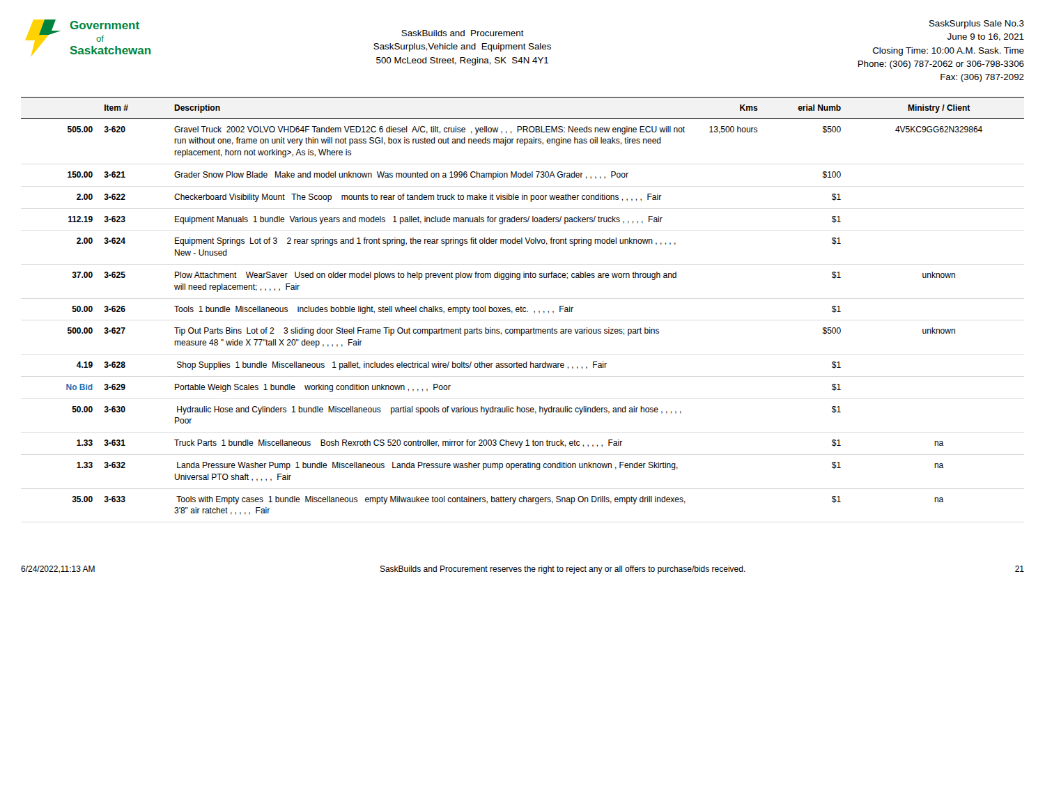Government of Saskatchewan
SaskBuilds and Procurement
SaskSurplus,Vehicle and Equipment Sales
500 McLeod Street, Regina, SK S4N 4Y1
SaskSurplus Sale No.3
June 9 to 16, 2021
Closing Time: 10:00 A.M. Sask. Time
Phone: (306) 787-2062 or 306-798-3306
Fax: (306) 787-2092
| | Item # | Description | Kms | erial Numb | Ministry / Client |
| --- | --- | --- | --- | --- | --- |
| 505.00 | 3-620 | Gravel Truck 2002 VOLVO VHD64F Tandem VED12C 6 diesel A/C, tilt, cruise , yellow , , , PROBLEMS: Needs new engine ECU will not run without one, frame on unit very thin will not pass SGI, box is rusted out and needs major repairs, engine has oil leaks, tires need replacement, horn not working>, As is, Where is | 13,500 hours | $500 | 4V5KC9GG62N329864 |
| 150.00 | 3-621 | Grader Snow Plow Blade Make and model unknown Was mounted on a 1996 Champion Model 730A Grader , , , , , Poor | | $100 | |
| 2.00 | 3-622 | Checkerboard Visibility Mount The Scoop mounts to rear of tandem truck to make it visible in poor weather conditions , , , , , Fair | | $1 | |
| 112.19 | 3-623 | Equipment Manuals 1 bundle Various years and models 1 pallet, include manuals for graders/ loaders/ packers/ trucks , , , , , Fair | | $1 | |
| 2.00 | 3-624 | Equipment Springs Lot of 3 2 rear springs and 1 front spring, the rear springs fit older model Volvo, front spring model unknown , , , , , New - Unused | | $1 | |
| 37.00 | 3-625 | Plow Attachment WearSaver Used on older model plows to help prevent plow from digging into surface; cables are worn through and will need replacement; , , , , , Fair | | $1 | unknown |
| 50.00 | 3-626 | Tools 1 bundle Miscellaneous includes bobble light, stell wheel chalks, empty tool boxes, etc. , , , , , Fair | | $1 | |
| 500.00 | 3-627 | Tip Out Parts Bins Lot of 2 3 sliding door Steel Frame Tip Out compartment parts bins, compartments are various sizes; part bins measure 48 " wide X 77"tall X 20" deep , , , , , Fair | | $500 | unknown |
| 4.19 | 3-628 | Shop Supplies 1 bundle Miscellaneous 1 pallet, includes electrical wire/ bolts/ other assorted hardware , , , , , Fair | | $1 | |
| No Bid | 3-629 | Portable Weigh Scales 1 bundle working condition unknown , , , , , Poor | | $1 | |
| 50.00 | 3-630 | Hydraulic Hose and Cylinders 1 bundle Miscellaneous partial spools of various hydraulic hose, hydraulic cylinders, and air hose , , , , , Poor | | $1 | |
| 1.33 | 3-631 | Truck Parts 1 bundle Miscellaneous Bosh Rexroth CS 520 controller, mirror for 2003 Chevy 1 ton truck, etc , , , , , Fair | | $1 | na |
| 1.33 | 3-632 | Landa Pressure Washer Pump 1 bundle Miscellaneous Landa Pressure washer pump operating condition unknown , Fender Skirting, Universal PTO shaft , , , , , Fair | | $1 | na |
| 35.00 | 3-633 | Tools with Empty cases 1 bundle Miscellaneous empty Milwaukee tool containers, battery chargers, Snap On Drills, empty drill indexes, 3'8" air ratchet , , , , , Fair | | $1 | na |
6/24/2022,11:13 AM
SaskBuilds and Procurement reserves the right to reject any or all offers to purchase/bids received.
21